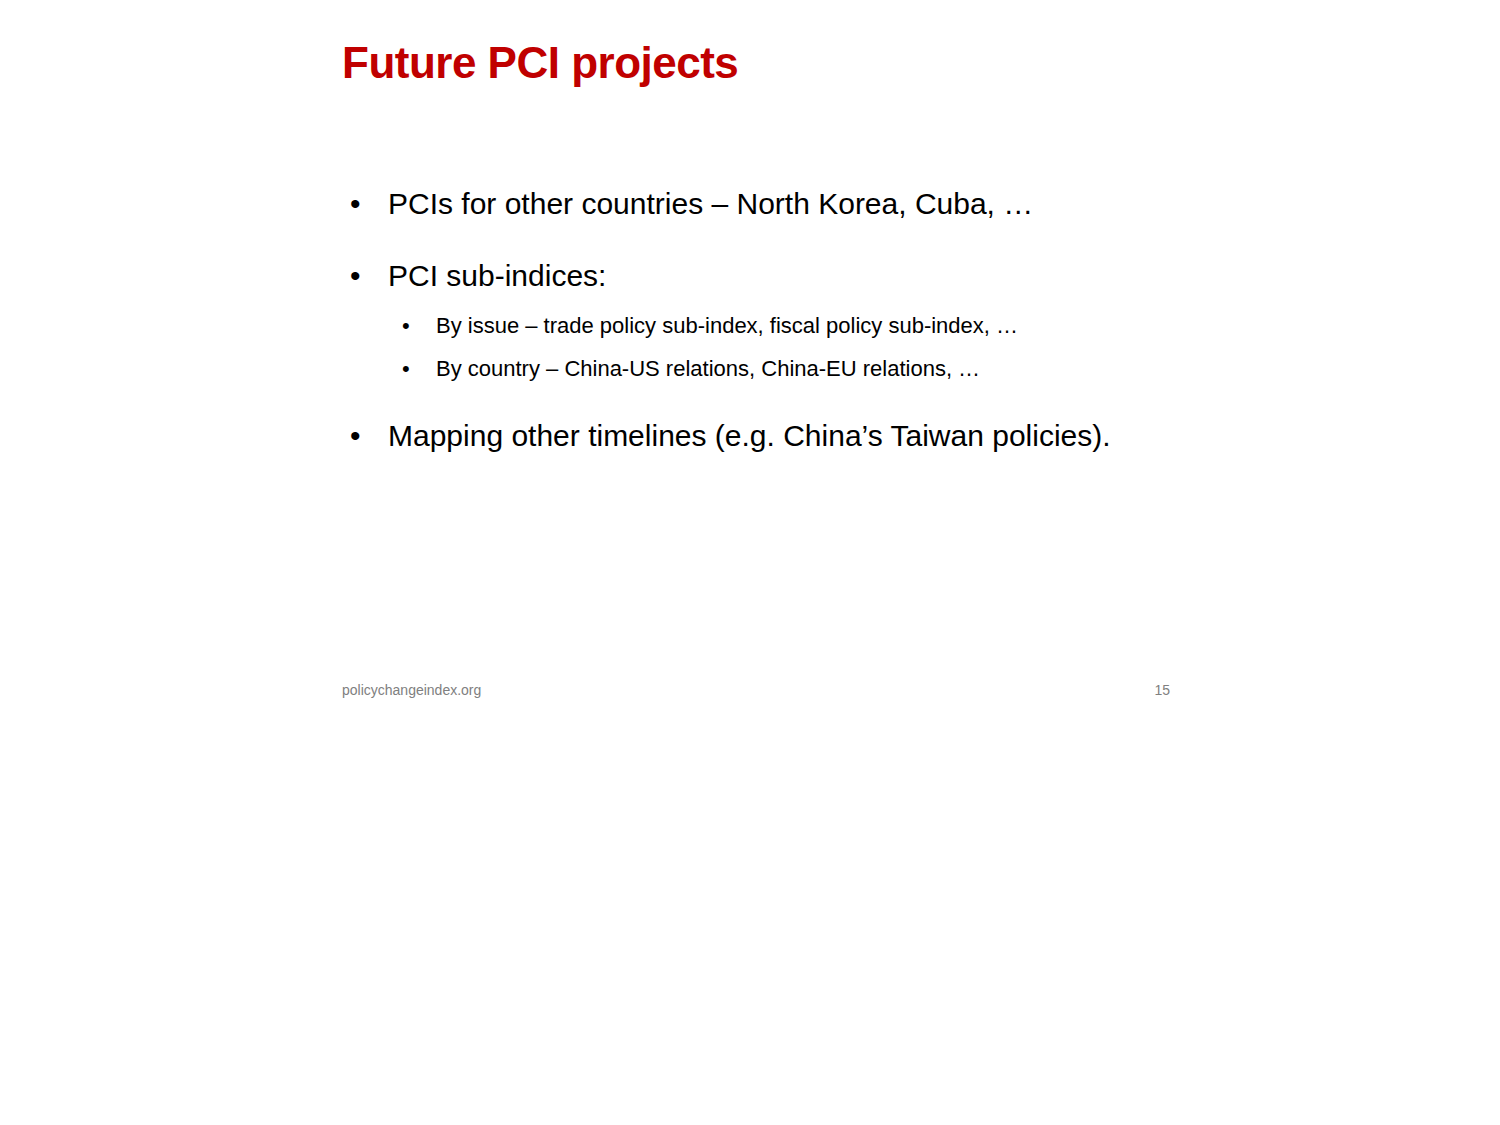Future PCI projects
PCIs for other countries – North Korea, Cuba, …
PCI sub-indices:
By issue – trade policy sub-index, fiscal policy sub-index, …
By country – China-US relations, China-EU relations, …
Mapping other timelines (e.g. China’s Taiwan policies).
policychangeindex.org
15